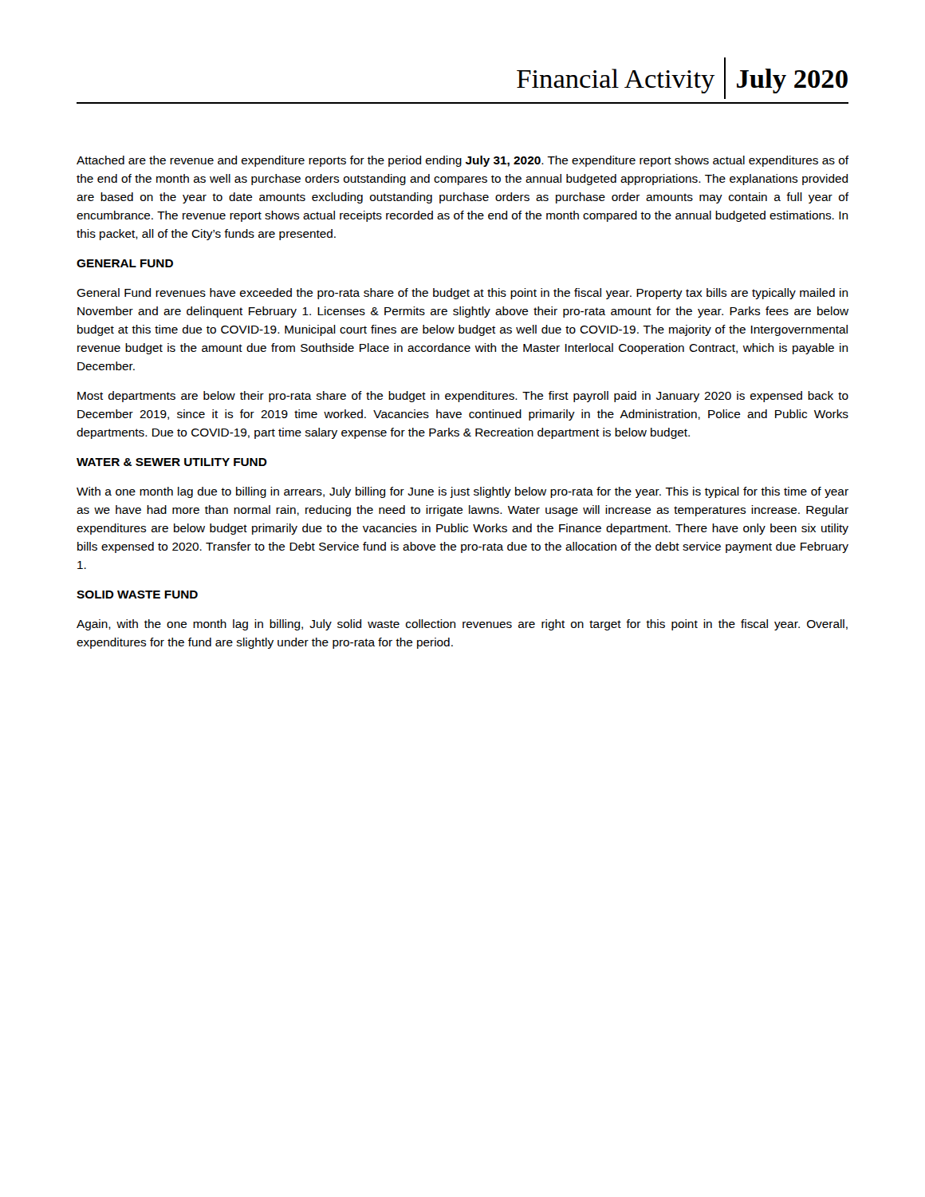Financial Activity
July 2020
Attached are the revenue and expenditure reports for the period ending July 31, 2020. The expenditure report shows actual expenditures as of the end of the month as well as purchase orders outstanding and compares to the annual budgeted appropriations. The explanations provided are based on the year to date amounts excluding outstanding purchase orders as purchase order amounts may contain a full year of encumbrance. The revenue report shows actual receipts recorded as of the end of the month compared to the annual budgeted estimations. In this packet, all of the City’s funds are presented.
GENERAL FUND
General Fund revenues have exceeded the pro-rata share of the budget at this point in the fiscal year. Property tax bills are typically mailed in November and are delinquent February 1. Licenses & Permits are slightly above their pro-rata amount for the year. Parks fees are below budget at this time due to COVID-19. Municipal court fines are below budget as well due to COVID-19. The majority of the Intergovernmental revenue budget is the amount due from Southside Place in accordance with the Master Interlocal Cooperation Contract, which is payable in December.
Most departments are below their pro-rata share of the budget in expenditures. The first payroll paid in January 2020 is expensed back to December 2019, since it is for 2019 time worked. Vacancies have continued primarily in the Administration, Police and Public Works departments. Due to COVID-19, part time salary expense for the Parks & Recreation department is below budget.
WATER & SEWER UTILITY FUND
With a one month lag due to billing in arrears, July billing for June is just slightly below pro-rata for the year. This is typical for this time of year as we have had more than normal rain, reducing the need to irrigate lawns. Water usage will increase as temperatures increase. Regular expenditures are below budget primarily due to the vacancies in Public Works and the Finance department. There have only been six utility bills expensed to 2020. Transfer to the Debt Service fund is above the pro-rata due to the allocation of the debt service payment due February 1.
SOLID WASTE FUND
Again, with the one month lag in billing, July solid waste collection revenues are right on target for this point in the fiscal year. Overall, expenditures for the fund are slightly under the pro-rata for the period.